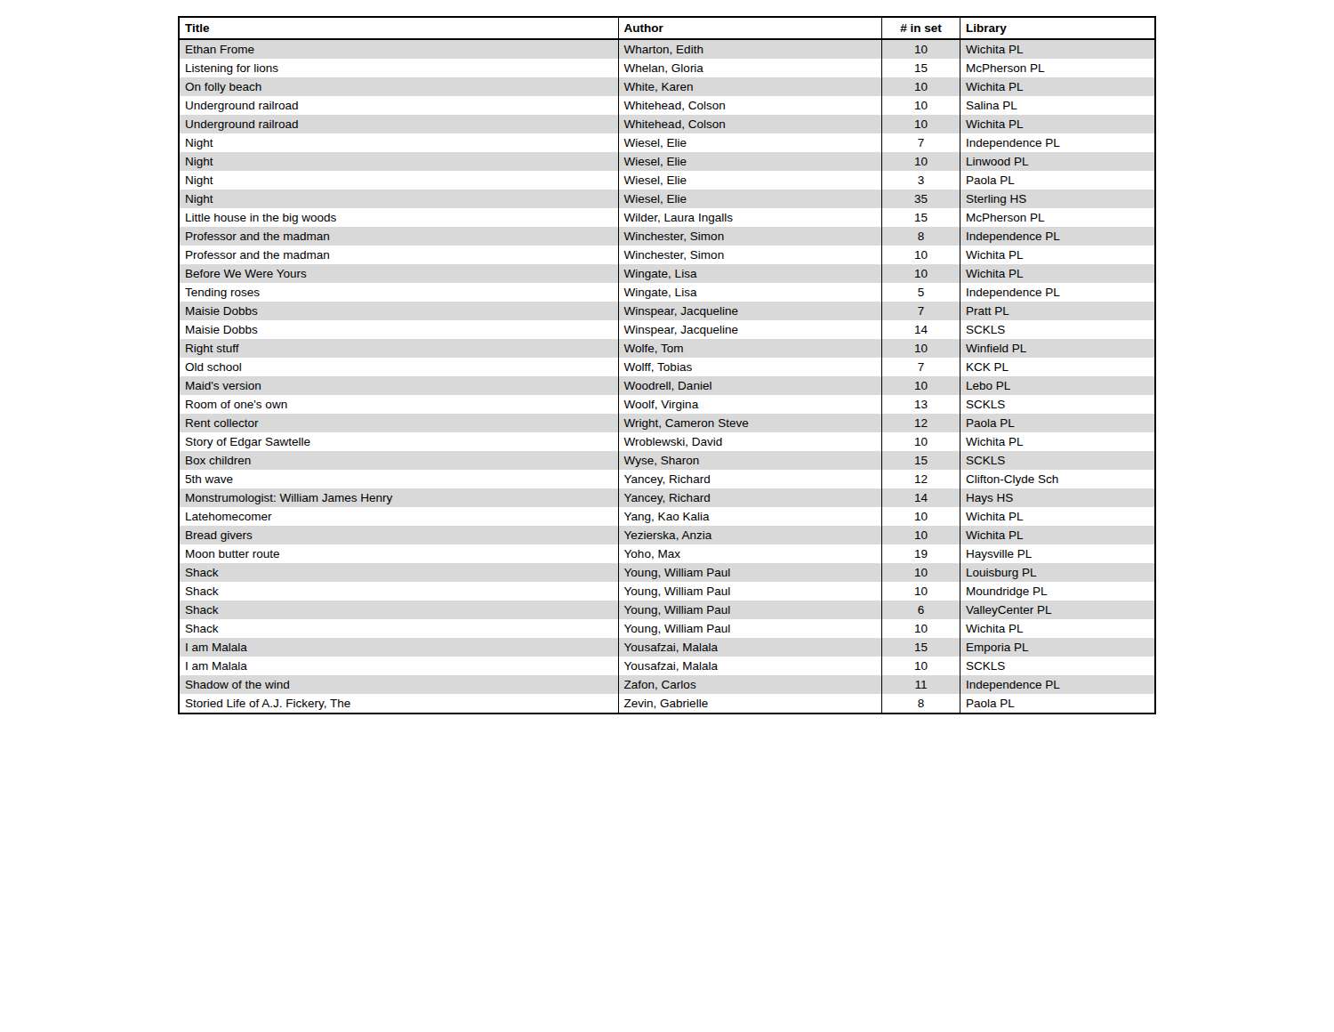| Title | Author | # in set | Library |
| --- | --- | --- | --- |
| Ethan Frome | Wharton, Edith | 10 | Wichita PL |
| Listening for lions | Whelan, Gloria | 15 | McPherson PL |
| On folly beach | White, Karen | 10 | Wichita PL |
| Underground railroad | Whitehead, Colson | 10 | Salina PL |
| Underground railroad | Whitehead, Colson | 10 | Wichita PL |
| Night | Wiesel, Elie | 7 | Independence PL |
| Night | Wiesel, Elie | 10 | Linwood PL |
| Night | Wiesel, Elie | 3 | Paola PL |
| Night | Wiesel, Elie | 35 | Sterling HS |
| Little house in the big woods | Wilder, Laura Ingalls | 15 | McPherson PL |
| Professor and the madman | Winchester, Simon | 8 | Independence PL |
| Professor and the madman | Winchester, Simon | 10 | Wichita PL |
| Before We Were Yours | Wingate, Lisa | 10 | Wichita PL |
| Tending roses | Wingate, Lisa | 5 | Independence PL |
| Maisie Dobbs | Winspear, Jacqueline | 7 | Pratt PL |
| Maisie Dobbs | Winspear, Jacqueline | 14 | SCKLS |
| Right stuff | Wolfe, Tom | 10 | Winfield PL |
| Old school | Wolff, Tobias | 7 | KCK PL |
| Maid's version | Woodrell, Daniel | 10 | Lebo PL |
| Room of one's own | Woolf, Virgina | 13 | SCKLS |
| Rent collector | Wright, Cameron Steve | 12 | Paola PL |
| Story of Edgar Sawtelle | Wroblewski, David | 10 | Wichita PL |
| Box children | Wyse, Sharon | 15 | SCKLS |
| 5th wave | Yancey, Richard | 12 | Clifton-Clyde Sch |
| Monstrumologist: William James Henry | Yancey, Richard | 14 | Hays HS |
| Latehomecomer | Yang, Kao Kalia | 10 | Wichita PL |
| Bread givers | Yezierska, Anzia | 10 | Wichita PL |
| Moon butter route | Yoho, Max | 19 | Haysville PL |
| Shack | Young, William Paul | 10 | Louisburg PL |
| Shack | Young, William Paul | 10 | Moundridge PL |
| Shack | Young, William Paul | 6 | ValleyCenter PL |
| Shack | Young, William Paul | 10 | Wichita PL |
| I am Malala | Yousafzai, Malala | 15 | Emporia PL |
| I am Malala | Yousafzai, Malala | 10 | SCKLS |
| Shadow of the wind | Zafon, Carlos | 11 | Independence PL |
| Storied Life of A.J. Fickery, The | Zevin, Gabrielle | 8 | Paola PL |